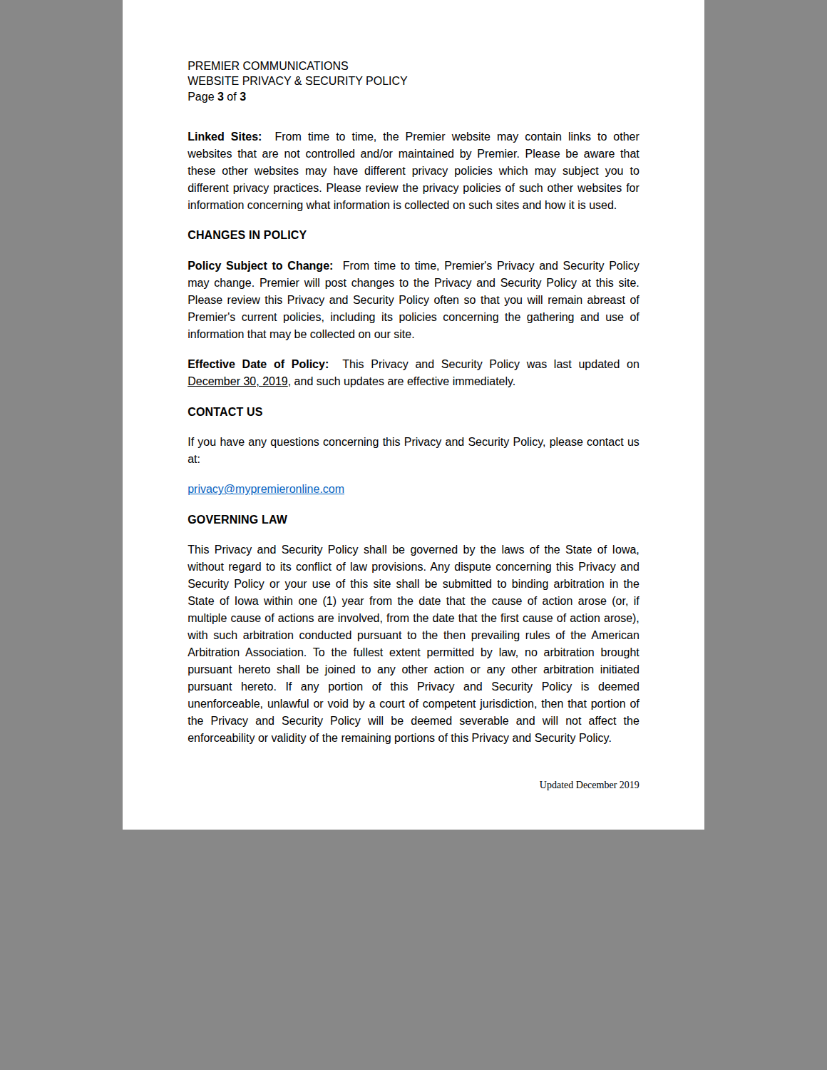PREMIER COMMUNICATIONS
WEBSITE PRIVACY & SECURITY POLICY
Page 3 of 3
Linked Sites: From time to time, the Premier website may contain links to other websites that are not controlled and/or maintained by Premier. Please be aware that these other websites may have different privacy policies which may subject you to different privacy practices. Please review the privacy policies of such other websites for information concerning what information is collected on such sites and how it is used.
Changes in Policy
Policy Subject to Change: From time to time, Premier's Privacy and Security Policy may change. Premier will post changes to the Privacy and Security Policy at this site. Please review this Privacy and Security Policy often so that you will remain abreast of Premier's current policies, including its policies concerning the gathering and use of information that may be collected on our site.
Effective Date of Policy: This Privacy and Security Policy was last updated on December 30, 2019, and such updates are effective immediately.
Contact Us
If you have any questions concerning this Privacy and Security Policy, please contact us at:
privacy@mypremieronline.com
Governing Law
This Privacy and Security Policy shall be governed by the laws of the State of Iowa, without regard to its conflict of law provisions. Any dispute concerning this Privacy and Security Policy or your use of this site shall be submitted to binding arbitration in the State of Iowa within one (1) year from the date that the cause of action arose (or, if multiple cause of actions are involved, from the date that the first cause of action arose), with such arbitration conducted pursuant to the then prevailing rules of the American Arbitration Association. To the fullest extent permitted by law, no arbitration brought pursuant hereto shall be joined to any other action or any other arbitration initiated pursuant hereto. If any portion of this Privacy and Security Policy is deemed unenforceable, unlawful or void by a court of competent jurisdiction, then that portion of the Privacy and Security Policy will be deemed severable and will not affect the enforceability or validity of the remaining portions of this Privacy and Security Policy.
Updated December 2019